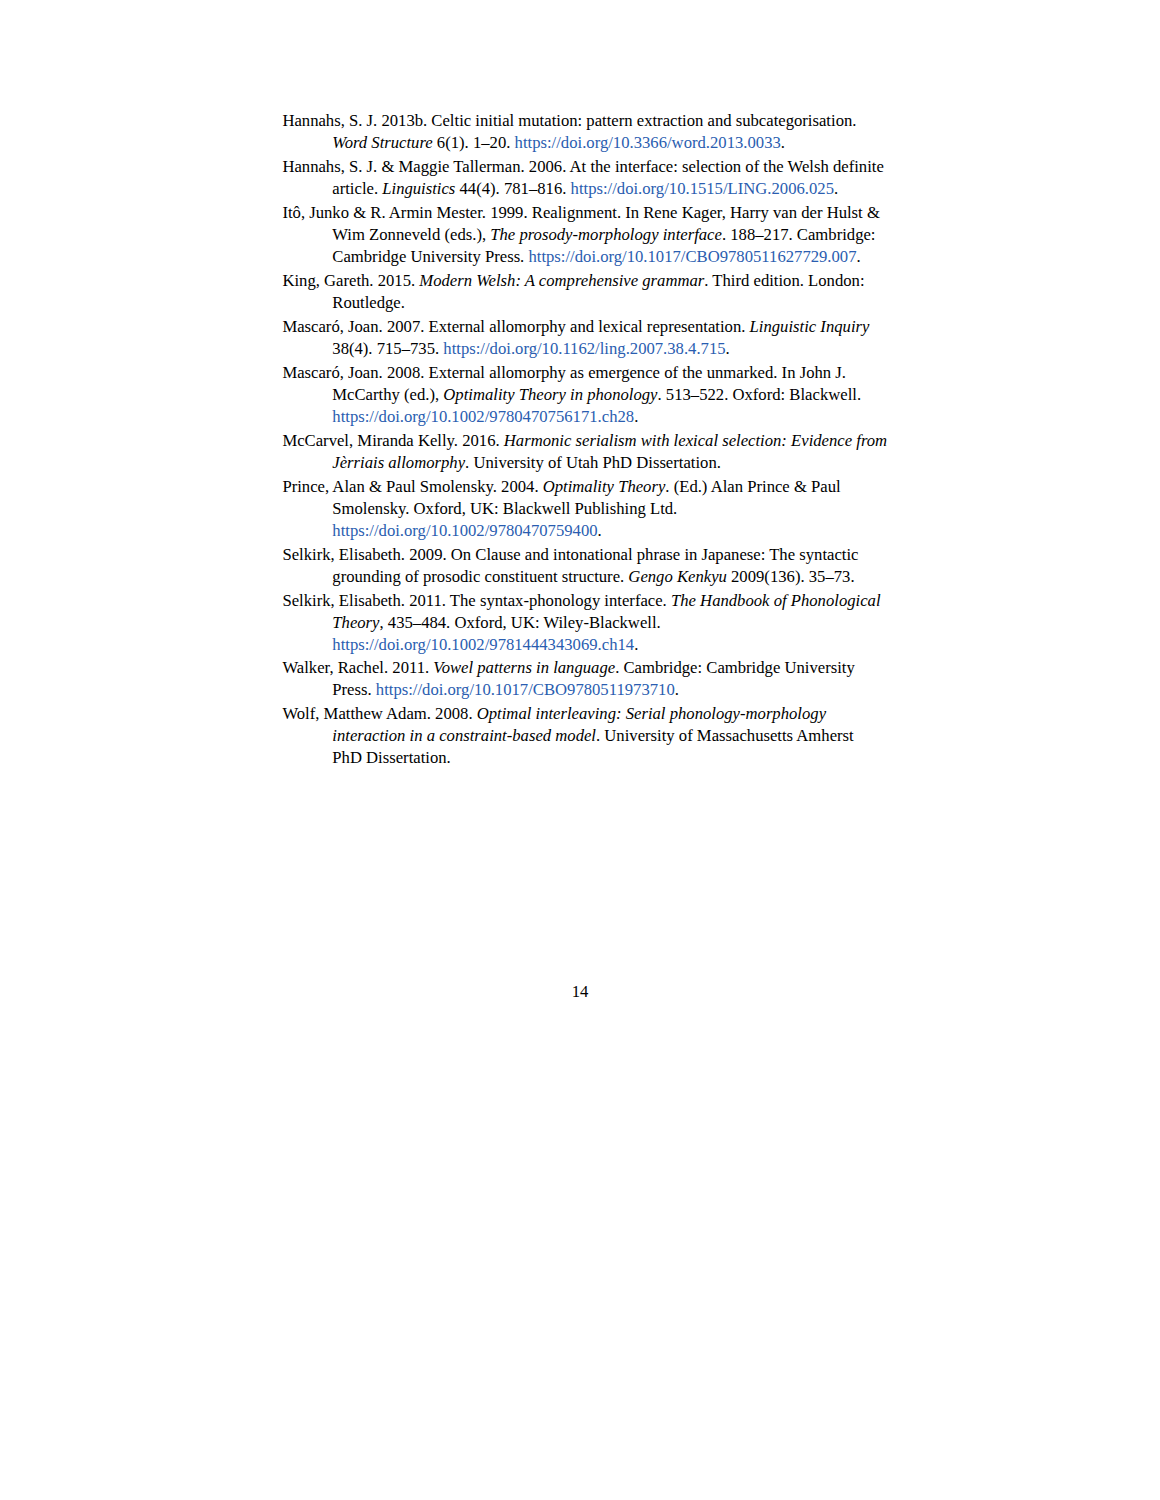Hannahs, S. J. 2013b. Celtic initial mutation: pattern extraction and subcategorisation. Word Structure 6(1). 1–20. https://doi.org/10.3366/word.2013.0033.
Hannahs, S. J. & Maggie Tallerman. 2006. At the interface: selection of the Welsh definite article. Linguistics 44(4). 781–816. https://doi.org/10.1515/LING.2006.025.
Itô, Junko & R. Armin Mester. 1999. Realignment. In Rene Kager, Harry van der Hulst & Wim Zonneveld (eds.), The prosody-morphology interface. 188–217. Cambridge: Cambridge University Press. https://doi.org/10.1017/CBO9780511627729.007.
King, Gareth. 2015. Modern Welsh: A comprehensive grammar. Third edition. London: Routledge.
Mascaró, Joan. 2007. External allomorphy and lexical representation. Linguistic Inquiry 38(4). 715–735. https://doi.org/10.1162/ling.2007.38.4.715.
Mascaró, Joan. 2008. External allomorphy as emergence of the unmarked. In John J. McCarthy (ed.), Optimality Theory in phonology. 513–522. Oxford: Blackwell. https://doi.org/10.1002/9780470756171.ch28.
McCarvel, Miranda Kelly. 2016. Harmonic serialism with lexical selection: Evidence from Jèrriais allomorphy. University of Utah PhD Dissertation.
Prince, Alan & Paul Smolensky. 2004. Optimality Theory. (Ed.) Alan Prince & Paul Smolensky. Oxford, UK: Blackwell Publishing Ltd. https://doi.org/10.1002/9780470759400.
Selkirk, Elisabeth. 2009. On Clause and intonational phrase in Japanese: The syntactic grounding of prosodic constituent structure. Gengo Kenkyu 2009(136). 35–73.
Selkirk, Elisabeth. 2011. The syntax-phonology interface. The Handbook of Phonological Theory, 435–484. Oxford, UK: Wiley-Blackwell. https://doi.org/10.1002/9781444343069.ch14.
Walker, Rachel. 2011. Vowel patterns in language. Cambridge: Cambridge University Press. https://doi.org/10.1017/CBO9780511973710.
Wolf, Matthew Adam. 2008. Optimal interleaving: Serial phonology-morphology interaction in a constraint-based model. University of Massachusetts Amherst PhD Dissertation.
14